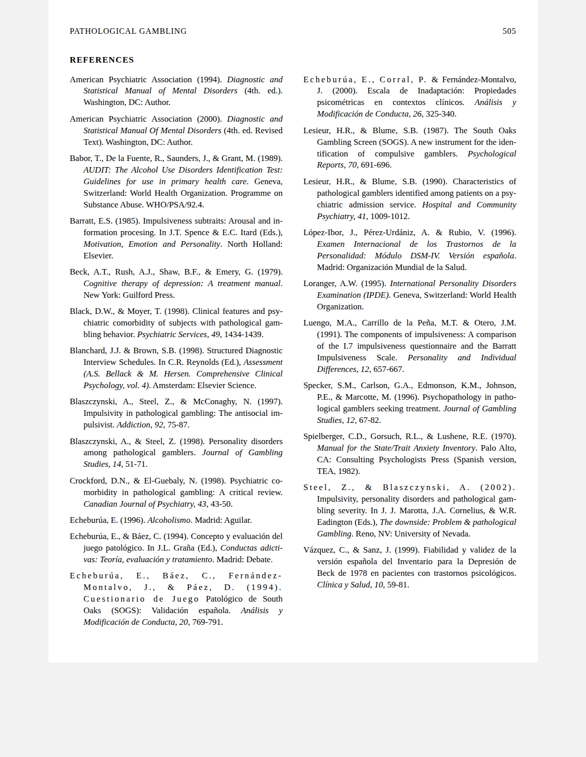Pathological Gambling 505
References
American Psychiatric Association (1994). Diagnostic and Statistical Manual of Mental Disorders (4th. ed.). Washington, DC: Author.
American Psychiatric Association (2000). Diagnostic and Statistical Manual Of Mental Disorders (4th. ed. Revised Text). Washington, DC: Author.
Babor, T., De la Fuente, R., Saunders, J., & Grant, M. (1989). AUDIT: The Alcohol Use Disorders Identification Test: Guidelines for use in primary health care. Geneva, Switzerland: World Health Organization. Programme on Substance Abuse. WHO/PSA/92.4.
Barratt, E.S. (1985). Impulsiveness subtraits: Arousal and information procesing. In J.T. Spence & E.C. Itard (Eds.), Motivation, Emotion and Personality. North Holland: Elsevier.
Beck, A.T., Rush, A.J., Shaw, B.F., & Emery, G. (1979). Cognitive therapy of depression: A treatment manual. New York: Guilford Press.
Black, D.W., & Moyer, T. (1998). Clinical features and psychiatric comorbidity of subjects with pathological gambling behavior. Psychiatric Services, 49, 1434-1439.
Blanchard, J.J. & Brown, S.B. (1998). Structured Diagnostic Interview Schedules. In C.R. Reynolds (Ed.), Assessment (A.S. Bellack & M. Hersen. Comprehensive Clinical Psychology, vol. 4). Amsterdam: Elsevier Science.
Blaszczynski, A., Steel, Z., & McConaghy, N. (1997). Impulsivity in pathological gambling: The antisocial impulsivist. Addiction, 92, 75-87.
Blaszczynski, A., & Steel, Z. (1998). Personality disorders among pathological gamblers. Journal of Gambling Studies, 14, 51-71.
Crockford, D.N., & El-Guebaly, N. (1998). Psychiatric comorbidity in pathological gambling: A critical review. Canadian Journal of Psychiatry, 43, 43-50.
Echeburúa, E. (1996). Alcoholismo. Madrid: Aguilar.
Echeburúa, E., & Báez, C. (1994). Concepto y evaluación del juego patológico. In J.L. Graña (Ed.), Conductas adictivas: Teoría, evaluación y tratamiento. Madrid: Debate.
Echeburúa, E., Báez, C., Fernández-Montalvo, J., & Páez, D. (1994). Cuestionario de Juego Patológico de South Oaks (SOGS): Validación española. Análisis y Modificación de Conducta, 20, 769-791.
Echeburúa, E., Corral, P. & Fernández-Montalvo, J. (2000). Escala de Inadaptación: Propiedades psicométricas en contextos clínicos. Análisis y Modificación de Conducta, 26, 325-340.
Lesieur, H.R., & Blume, S.B. (1987). The South Oaks Gambling Screen (SOGS). A new instrument for the identification of compulsive gamblers. Psychological Reports, 70, 691-696.
Lesieur, H.R., & Blume, S.B. (1990). Characteristics of pathological gamblers identified among patients on a psychiatric admission service. Hospital and Community Psychiatry, 41, 1009-1012.
López-Ibor, J., Pérez-Urdániz, A. & Rubio, V. (1996). Examen Internacional de los Trastornos de la Personalidad: Módulo DSM-IV. Versión española. Madrid: Organización Mundial de la Salud.
Loranger, A.W. (1995). International Personality Disorders Examination (IPDE). Geneva, Switzerland: World Health Organization.
Luengo, M.A., Carrillo de la Peña, M.T. & Otero, J.M. (1991). The components of impulsiveness: A comparison of the I.7 impulsiveness questionnaire and the Barratt Impulsiveness Scale. Personality and Individual Differences, 12, 657-667.
Specker, S.M., Carlson, G.A., Edmonson, K.M., Johnson, P.E., & Marcotte, M. (1996). Psychopathology in pathological gamblers seeking treatment. Journal of Gambling Studies, 12, 67-82.
Spielberger, C.D., Gorsuch, R.L., & Lushene, R.E. (1970). Manual for the State/Trait Anxiety Inventory. Palo Alto, CA: Consulting Psychologists Press (Spanish version, TEA, 1982).
Steel, Z., & Blaszczynski, A. (2002). Impulsivity, personality disorders and pathological gambling severity. In J. J. Marotta, J.A. Cornelius, & W.R. Eadington (Eds.), The downside: Problem & pathological Gambling. Reno, NV: University of Nevada.
Vázquez, C., & Sanz, J. (1999). Fiabilidad y validez de la versión española del Inventario para la Depresión de Beck de 1978 en pacientes con trastornos psicológicos. Clínica y Salud, 10, 59-81.